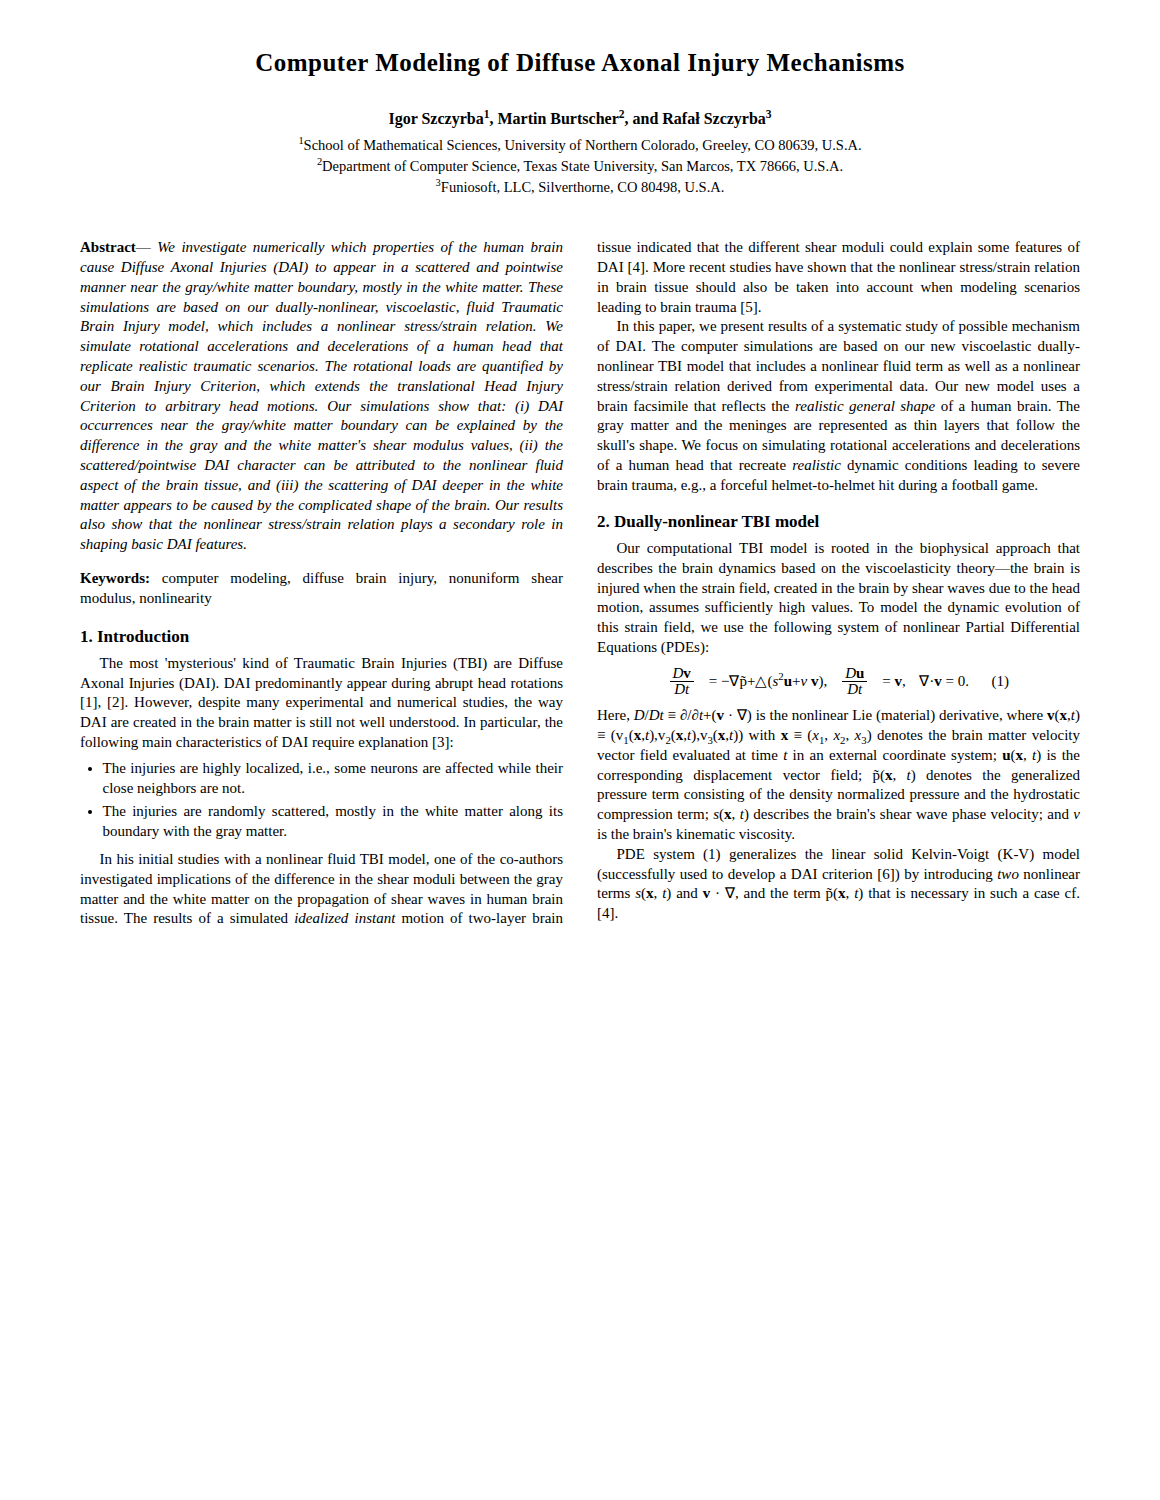Computer Modeling of Diffuse Axonal Injury Mechanisms
Igor Szczyrba1, Martin Burtscher2, and Rafał Szczyrba3
1School of Mathematical Sciences, University of Northern Colorado, Greeley, CO 80639, U.S.A.
2Department of Computer Science, Texas State University, San Marcos, TX 78666, U.S.A.
3Funiosoft, LLC, Silverthorne, CO 80498, U.S.A.
Abstract— We investigate numerically which properties of the human brain cause Diffuse Axonal Injuries (DAI) to appear in a scattered and pointwise manner near the gray/white matter boundary, mostly in the white matter. These simulations are based on our dually-nonlinear, viscoelastic, fluid Traumatic Brain Injury model, which includes a nonlinear stress/strain relation. We simulate rotational accelerations and decelerations of a human head that replicate realistic traumatic scenarios. The rotational loads are quantified by our Brain Injury Criterion, which extends the translational Head Injury Criterion to arbitrary head motions. Our simulations show that: (i) DAI occurrences near the gray/white matter boundary can be explained by the difference in the gray and the white matter's shear modulus values, (ii) the scattered/pointwise DAI character can be attributed to the nonlinear fluid aspect of the brain tissue, and (iii) the scattering of DAI deeper in the white matter appears to be caused by the complicated shape of the brain. Our results also show that the nonlinear stress/strain relation plays a secondary role in shaping basic DAI features.
Keywords: computer modeling, diffuse brain injury, nonuniform shear modulus, nonlinearity
1. Introduction
The most 'mysterious' kind of Traumatic Brain Injuries (TBI) are Diffuse Axonal Injuries (DAI). DAI predominantly appear during abrupt head rotations [1], [2]. However, despite many experimental and numerical studies, the way DAI are created in the brain matter is still not well understood. In particular, the following main characteristics of DAI require explanation [3]:
The injuries are highly localized, i.e., some neurons are affected while their close neighbors are not.
The injuries are randomly scattered, mostly in the white matter along its boundary with the gray matter.
In his initial studies with a nonlinear fluid TBI model, one of the co-authors investigated implications of the difference in the shear moduli between the gray matter and the white matter on the propagation of shear waves in human brain tissue. The results of a simulated idealized instant motion of two-layer brain tissue indicated that the different shear moduli could explain some features of DAI [4]. More recent studies have shown that the nonlinear stress/strain relation in brain tissue should also be taken into account when modeling scenarios leading to brain trauma [5].
In this paper, we present results of a systematic study of possible mechanism of DAI. The computer simulations are based on our new viscoelastic dually-nonlinear TBI model that includes a nonlinear fluid term as well as a nonlinear stress/strain relation derived from experimental data. Our new model uses a brain facsimile that reflects the realistic general shape of a human brain. The gray matter and the meninges are represented as thin layers that follow the skull's shape. We focus on simulating rotational accelerations and decelerations of a human head that recreate realistic dynamic conditions leading to severe brain trauma, e.g., a forceful helmet-to-helmet hit during a football game.
2. Dually-nonlinear TBI model
Our computational TBI model is rooted in the biophysical approach that describes the brain dynamics based on the viscoelasticity theory—the brain is injured when the strain field, created in the brain by shear waves due to the head motion, assumes sufficiently high values. To model the dynamic evolution of this strain field, we use the following system of nonlinear Partial Differential Equations (PDEs):
Dv Dt = −∇p̃+△(s2u+ν v), Du Dt = v, ∇·v = 0. (1)
Here, D/Dt ≡ ∂/∂t+(v · ∇) is the nonlinear Lie (material) derivative, where v(x,t) ≡ (v1(x,t),v2(x,t),v3(x,t)) with x ≡ (x1, x2, x3) denotes the brain matter velocity vector field evaluated at time t in an external coordinate system; u(x, t) is the corresponding displacement vector field; p̃(x, t) denotes the generalized pressure term consisting of the density normalized pressure and the hydrostatic compression term; s(x, t) describes the brain's shear wave phase velocity; and ν is the brain's kinematic viscosity.
PDE system (1) generalizes the linear solid Kelvin-Voigt (K-V) model (successfully used to develop a DAI criterion [6]) by introducing two nonlinear terms s(x, t) and v · ∇, and the term p̃(x, t) that is necessary in such a case cf. [4].